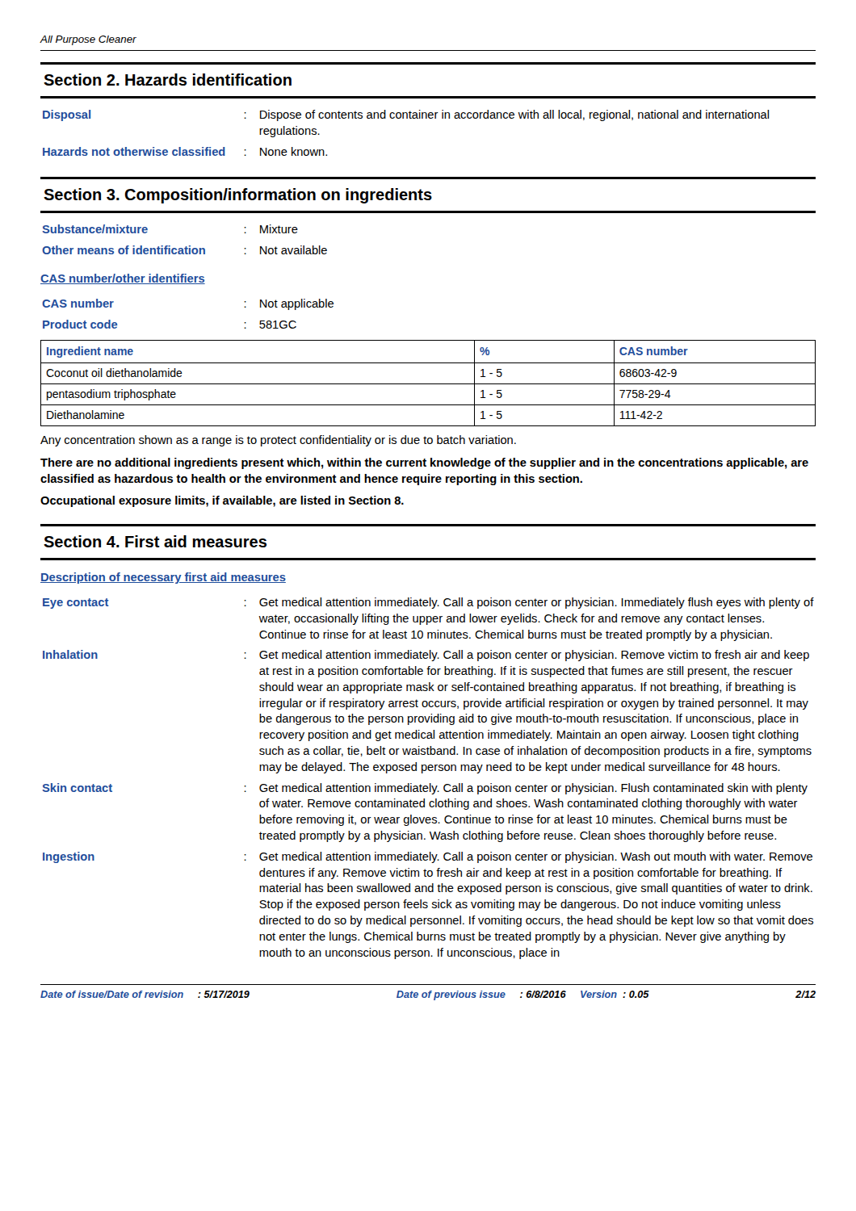All Purpose Cleaner
Section 2. Hazards identification
| Disposal | : | Dispose of contents and container in accordance with all local, regional, national and international regulations. |
| Hazards not otherwise classified | : | None known. |
Section 3. Composition/information on ingredients
| Substance/mixture | : | Mixture |
| Other means of identification | : | Not available |
CAS number/other identifiers
| CAS number | : | Not applicable |
| Product code | : | 581GC |
| Ingredient name | % | CAS number |
| --- | --- | --- |
| Coconut oil diethanolamide | 1 - 5 | 68603-42-9 |
| pentasodium triphosphate | 1 - 5 | 7758-29-4 |
| Diethanolamine | 1 - 5 | 111-42-2 |
Any concentration shown as a range is to protect confidentiality or is due to batch variation.
There are no additional ingredients present which, within the current knowledge of the supplier and in the concentrations applicable, are classified as hazardous to health or the environment and hence require reporting in this section.
Occupational exposure limits, if available, are listed in Section 8.
Section 4. First aid measures
Description of necessary first aid measures
| Eye contact | : | Get medical attention immediately. Call a poison center or physician. Immediately flush eyes with plenty of water, occasionally lifting the upper and lower eyelids. Check for and remove any contact lenses. Continue to rinse for at least 10 minutes. Chemical burns must be treated promptly by a physician. |
| Inhalation | : | Get medical attention immediately. Call a poison center or physician. Remove victim to fresh air and keep at rest in a position comfortable for breathing. If it is suspected that fumes are still present, the rescuer should wear an appropriate mask or self-contained breathing apparatus. If not breathing, if breathing is irregular or if respiratory arrest occurs, provide artificial respiration or oxygen by trained personnel. It may be dangerous to the person providing aid to give mouth-to-mouth resuscitation. If unconscious, place in recovery position and get medical attention immediately. Maintain an open airway. Loosen tight clothing such as a collar, tie, belt or waistband. In case of inhalation of decomposition products in a fire, symptoms may be delayed. The exposed person may need to be kept under medical surveillance for 48 hours. |
| Skin contact | : | Get medical attention immediately. Call a poison center or physician. Flush contaminated skin with plenty of water. Remove contaminated clothing and shoes. Wash contaminated clothing thoroughly with water before removing it, or wear gloves. Continue to rinse for at least 10 minutes. Chemical burns must be treated promptly by a physician. Wash clothing before reuse. Clean shoes thoroughly before reuse. |
| Ingestion | : | Get medical attention immediately. Call a poison center or physician. Wash out mouth with water. Remove dentures if any. Remove victim to fresh air and keep at rest in a position comfortable for breathing. If material has been swallowed and the exposed person is conscious, give small quantities of water to drink. Stop if the exposed person feels sick as vomiting may be dangerous. Do not induce vomiting unless directed to do so by medical personnel. If vomiting occurs, the head should be kept low so that vomit does not enter the lungs. Chemical burns must be treated promptly by a physician. Never give anything by mouth to an unconscious person. If unconscious, place in |
Date of issue/Date of revision : 5/17/2019 Date of previous issue : 6/8/2016 Version : 0.05 2/12